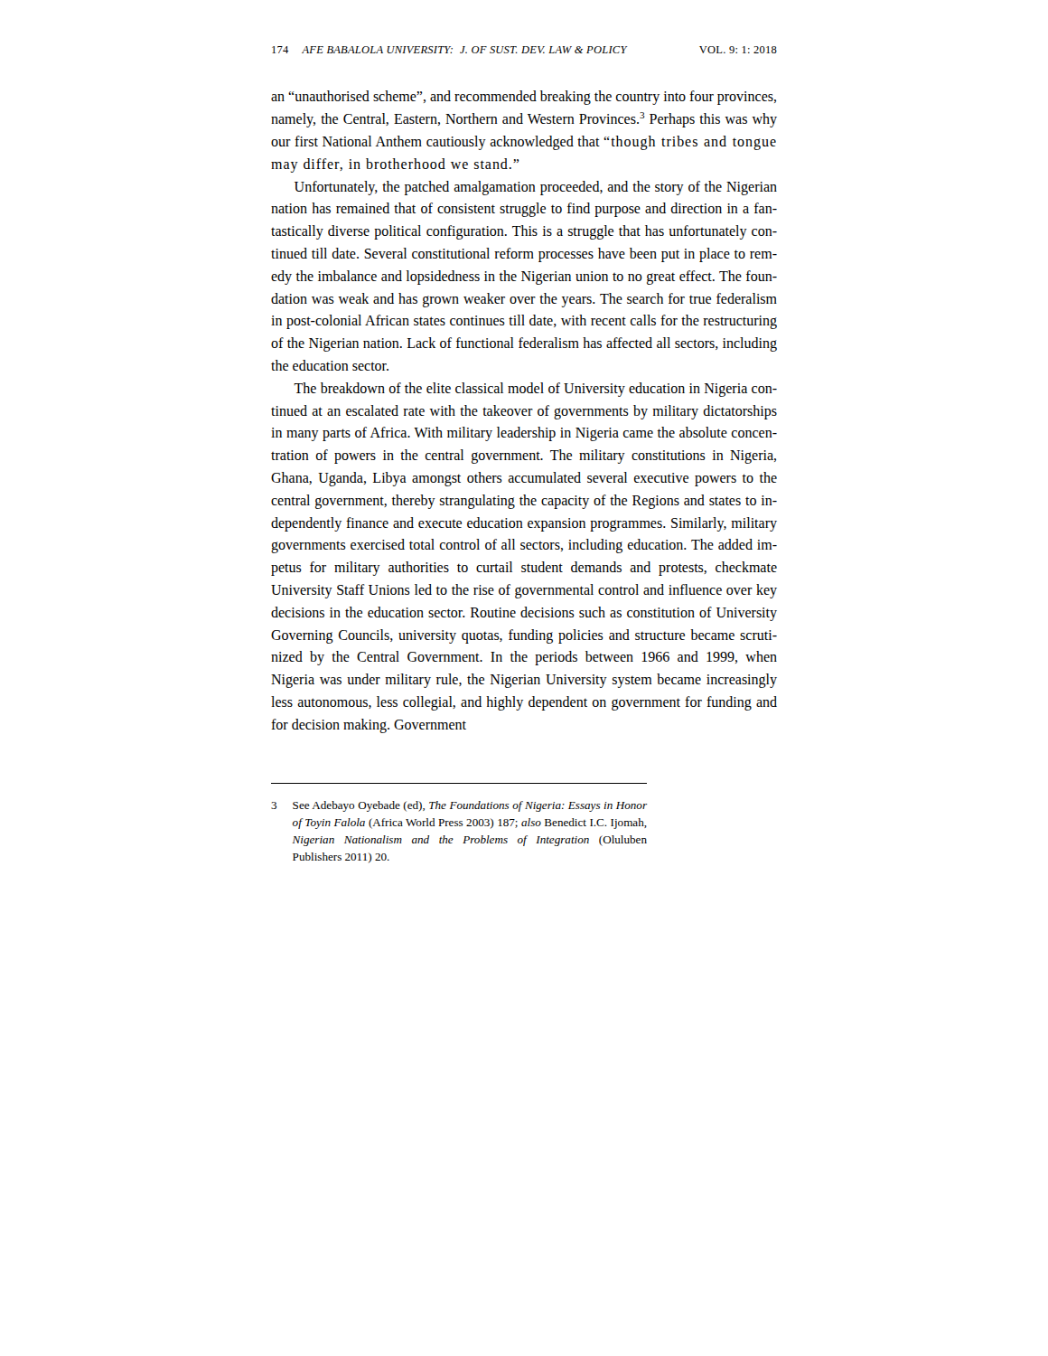174 AFE BABALOLA UNIVERSITY: J. OF SUST. DEV. LAW & POLICY VOL. 9: 1: 2018
an “unauthorised scheme”, and recommended breaking the country into four provinces, namely, the Central, Eastern, Northern and Western Provinces.3 Perhaps this was why our first National Anthem cautiously acknowledged that “though tribes and tongue may differ, in brotherhood we stand.”
Unfortunately, the patched amalgamation proceeded, and the story of the Nigerian nation has remained that of consistent struggle to find purpose and direction in a fantastically diverse political configuration. This is a struggle that has unfortunately continued till date. Several constitutional reform processes have been put in place to remedy the imbalance and lopsidedness in the Nigerian union to no great effect. The foundation was weak and has grown weaker over the years. The search for true federalism in post-colonial African states continues till date, with recent calls for the restructuring of the Nigerian nation. Lack of functional federalism has affected all sectors, including the education sector.
The breakdown of the elite classical model of University education in Nigeria continued at an escalated rate with the takeover of governments by military dictatorships in many parts of Africa. With military leadership in Nigeria came the absolute concentration of powers in the central government. The military constitutions in Nigeria, Ghana, Uganda, Libya amongst others accumulated several executive powers to the central government, thereby strangulating the capacity of the Regions and states to independently finance and execute education expansion programmes. Similarly, military governments exercised total control of all sectors, including education. The added impetus for military authorities to curtail student demands and protests, checkmate University Staff Unions led to the rise of governmental control and influence over key decisions in the education sector. Routine decisions such as constitution of University Governing Councils, university quotas, funding policies and structure became scrutinized by the Central Government. In the periods between 1966 and 1999, when Nigeria was under military rule, the Nigerian University system became increasingly less autonomous, less collegial, and highly dependent on government for funding and for decision making. Government
See Adebayo Oyebade (ed), The Foundations of Nigeria: Essays in Honor of Toyin Falola (Africa World Press 2003) 187; also Benedict I.C. Ijomah, Nigerian Nationalism and the Problems of Integration (Oluluben Publishers 2011) 20.